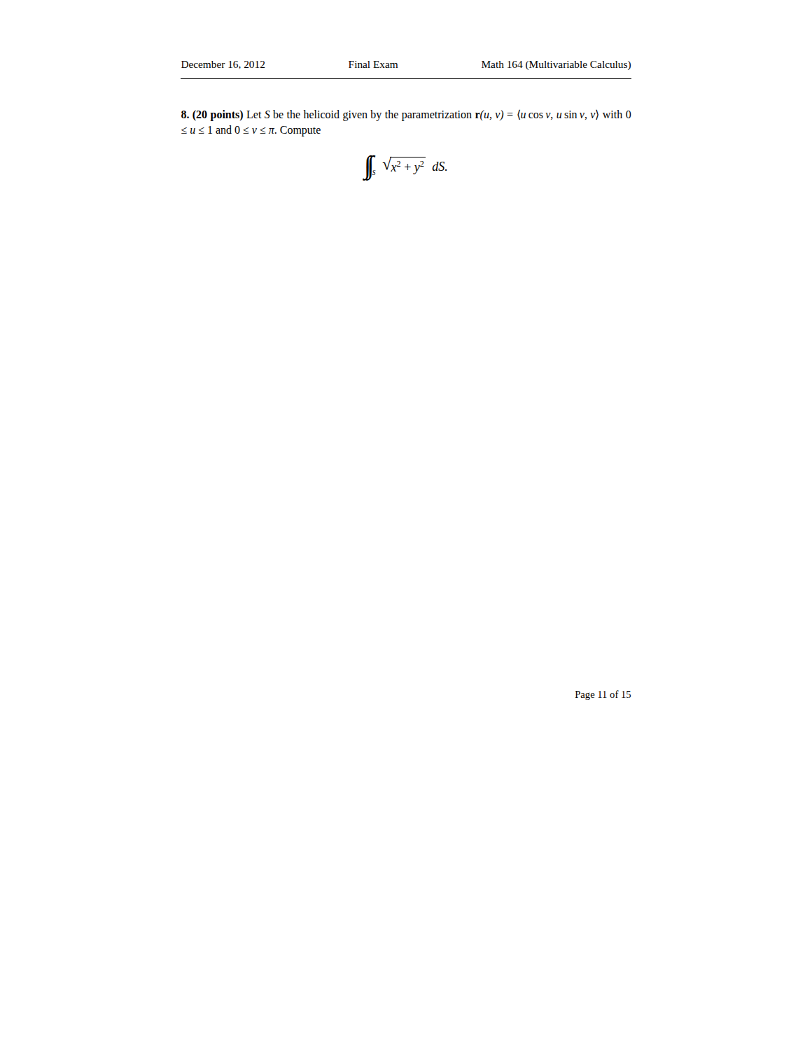December 16, 2012
Final Exam
Math 164 (Multivariable Calculus)
8. (20 points) Let S be the helicoid given by the parametrization r(u, v) = ⟨u cos v, u sin v, v⟩ with 0 ≤ u ≤ 1 and 0 ≤ v ≤ π. Compute
∫∫S x2 + y2 dS.
Page 11 of 15